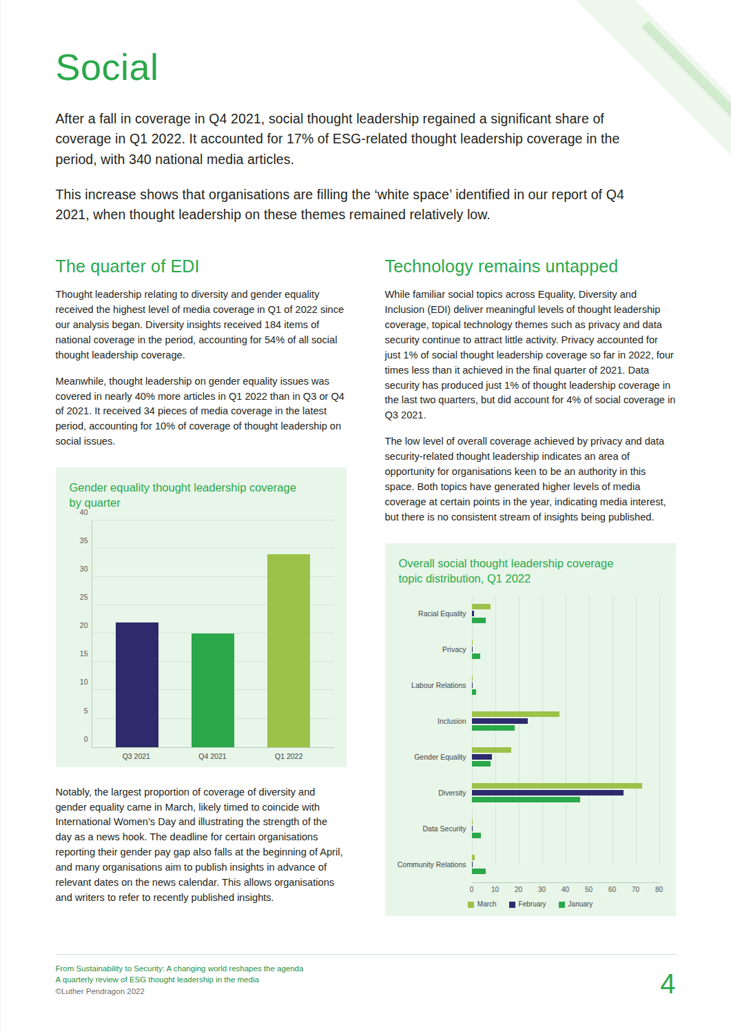Social
After a fall in coverage in Q4 2021, social thought leadership regained a significant share of coverage in Q1 2022. It accounted for 17% of ESG-related thought leadership coverage in the period, with 340 national media articles.
This increase shows that organisations are filling the ‘white space’ identified in our report of Q4 2021, when thought leadership on these themes remained relatively low.
The quarter of EDI
Thought leadership relating to diversity and gender equality received the highest level of media coverage in Q1 of 2022 since our analysis began. Diversity insights received 184 items of national coverage in the period, accounting for 54% of all social thought leadership coverage.
Meanwhile, thought leadership on gender equality issues was covered in nearly 40% more articles in Q1 2022 than in Q3 or Q4 of 2021. It received 34 pieces of media coverage in the latest period, accounting for 10% of coverage of thought leadership on social issues.
Gender equality thought leadership coverage
by quarter
40
35
30
25
20
15
10
5
0
Q3 2021 Q4 2021 Q1 2022
Notably, the largest proportion of coverage of diversity and gender equality came in March, likely timed to coincide with International Women’s Day and illustrating the strength of the day as a news hook. The deadline for certain organisations reporting their gender pay gap also falls at the beginning of April, and many organisations aim to publish insights in advance of relevant dates on the news calendar. This allows organisations and writers to refer to recently published insights.
Technology remains untapped
While familiar social topics across Equality, Diversity and Inclusion (EDI) deliver meaningful levels of thought leadership coverage, topical technology themes such as privacy and data security continue to attract little activity. Privacy accounted for just 1% of social thought leadership coverage so far in 2022, four times less than it achieved in the final quarter of 2021. Data security has produced just 1% of thought leadership coverage in the last two quarters, but did account for 4% of social coverage in Q3 2021.
The low level of overall coverage achieved by privacy and data security-related thought leadership indicates an area of opportunity for organisations keen to be an authority in this space. Both topics have generated higher levels of media coverage at certain points in the year, indicating media interest, but there is no consistent stream of insights being published.
Overall social thought leadership coverage
topic distribution, Q1 2022
Racial Equality
Privacy
Labour Relations
Inclusion
Gender Equality
Diversity
Data Security
Community Relations
0 10 20 30 40 50 60 70 80
March February January
From Sustainability to Security: A changing world reshapes the agenda
A quarterly review of ESG thought leadership in the media
©Luther Pendragon 2022
4